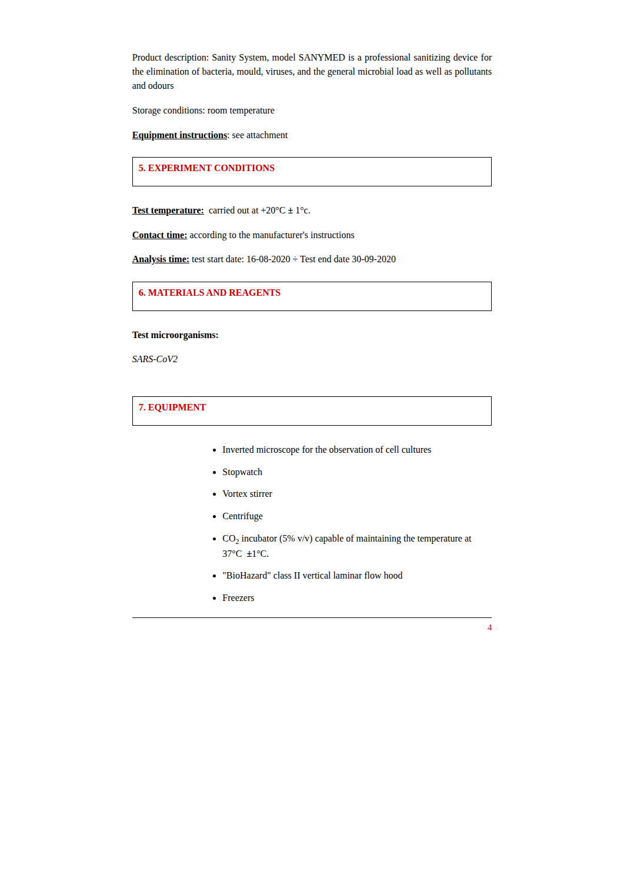Product description: Sanity System, model SANYMED is a professional sanitizing device for the elimination of bacteria, mould, viruses, and the general microbial load as well as pollutants and odours
Storage conditions: room temperature
Equipment instructions: see attachment
5. EXPERIMENT CONDITIONS
Test temperature: carried out at +20°C ± 1°c.
Contact time: according to the manufacturer's instructions
Analysis time: test start date: 16-08-2020 ÷ Test end date 30-09-2020
6. MATERIALS AND REAGENTS
Test microorganisms:
SARS-CoV2
7. EQUIPMENT
Inverted microscope for the observation of cell cultures
Stopwatch
Vortex stirrer
Centrifuge
CO2 incubator (5% v/v) capable of maintaining the temperature at 37°C ±1°C.
"BioHazard" class II vertical laminar flow hood
Freezers
4